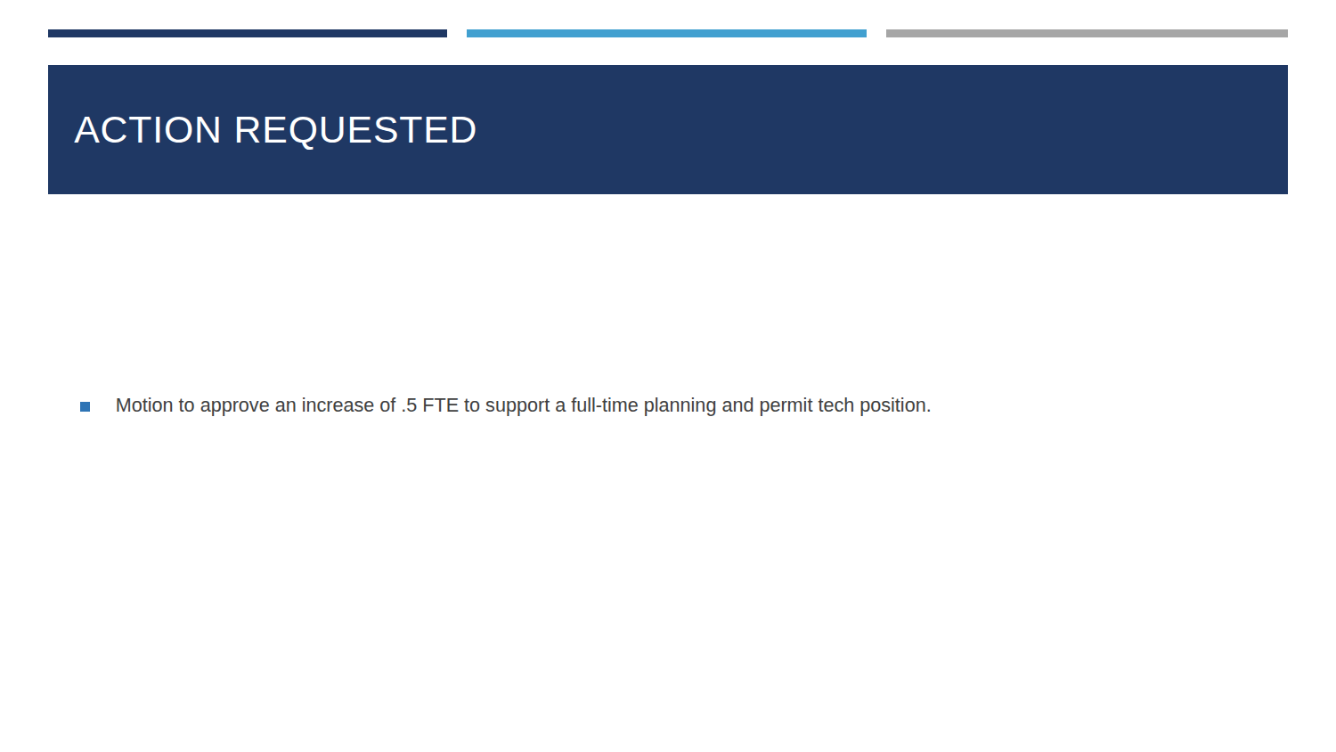Action Requested
Motion to approve an increase of .5 FTE to support a full-time planning and permit tech position.